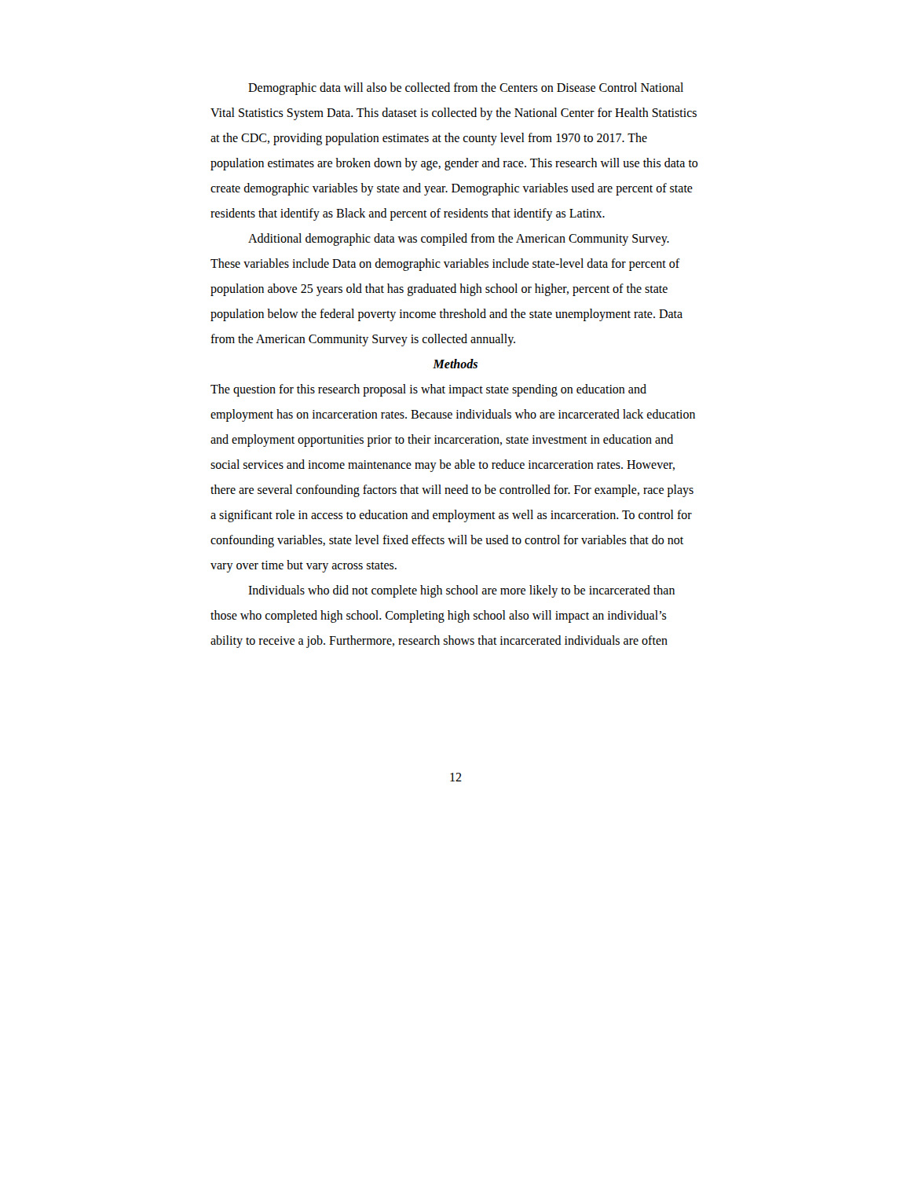Demographic data will also be collected from the Centers on Disease Control National Vital Statistics System Data. This dataset is collected by the National Center for Health Statistics at the CDC, providing population estimates at the county level from 1970 to 2017. The population estimates are broken down by age, gender and race. This research will use this data to create demographic variables by state and year. Demographic variables used are percent of state residents that identify as Black and percent of residents that identify as Latinx.
Additional demographic data was compiled from the American Community Survey. These variables include Data on demographic variables include state-level data for percent of population above 25 years old that has graduated high school or higher, percent of the state population below the federal poverty income threshold and the state unemployment rate. Data from the American Community Survey is collected annually.
Methods
The question for this research proposal is what impact state spending on education and employment has on incarceration rates. Because individuals who are incarcerated lack education and employment opportunities prior to their incarceration, state investment in education and social services and income maintenance may be able to reduce incarceration rates. However, there are several confounding factors that will need to be controlled for. For example, race plays a significant role in access to education and employment as well as incarceration. To control for confounding variables, state level fixed effects will be used to control for variables that do not vary over time but vary across states.
Individuals who did not complete high school are more likely to be incarcerated than those who completed high school. Completing high school also will impact an individual’s ability to receive a job. Furthermore, research shows that incarcerated individuals are often
12